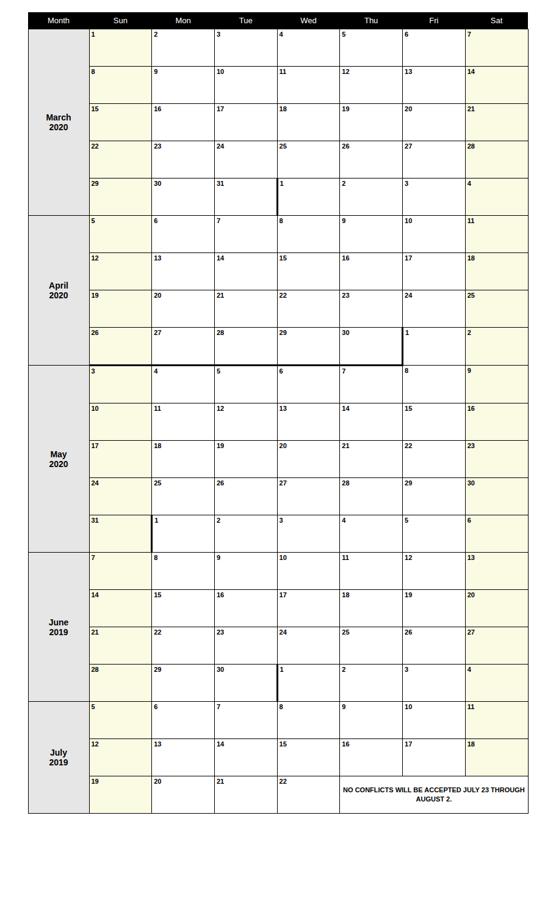| Month | Sun | Mon | Tue | Wed | Thu | Fri | Sat |
| --- | --- | --- | --- | --- | --- | --- | --- |
| March 2020 | 1 | 2 | 3 | 4 | 5 | 6 | 7 |
| 8 | 9 | 10 | 11 | 12 | 13 | 14 |
| 15 | 16 | 17 | 18 | 19 | 20 | 21 |
| 22 | 23 | 24 | 25 | 26 | 27 | 28 |
| 29 | 30 | 31 | 1 | 2 | 3 | 4 |
| April 2020 | 5 | 6 | 7 | 8 | 9 | 10 | 11 |
| 12 | 13 | 14 | 15 | 16 | 17 | 18 |
| 19 | 20 | 21 | 22 | 23 | 24 | 25 |
| 26 | 27 | 28 | 29 | 30 | 1 | 2 |
| May 2020 | 3 | 4 | 5 | 6 | 7 | 8 | 9 |
| 10 | 11 | 12 | 13 | 14 | 15 | 16 |
| 17 | 18 | 19 | 20 | 21 | 22 | 23 |
| 24 | 25 | 26 | 27 | 28 | 29 | 30 |
| 31 | 1 | 2 | 3 | 4 | 5 | 6 |
| June 2019 | 7 | 8 | 9 | 10 | 11 | 12 | 13 |
| 14 | 15 | 16 | 17 | 18 | 19 | 20 |
| 21 | 22 | 23 | 24 | 25 | 26 | 27 |
| 28 | 29 | 30 | 1 | 2 | 3 | 4 |
| July 2019 | 5 | 6 | 7 | 8 | 9 | 10 | 11 |
| 12 | 13 | 14 | 15 | 16 | 17 | 18 |
| 19 | 20 | 21 | 22 | NO CONFLICTS WILL BE ACCEPTED JULY 23 THROUGH AUGUST 2. |